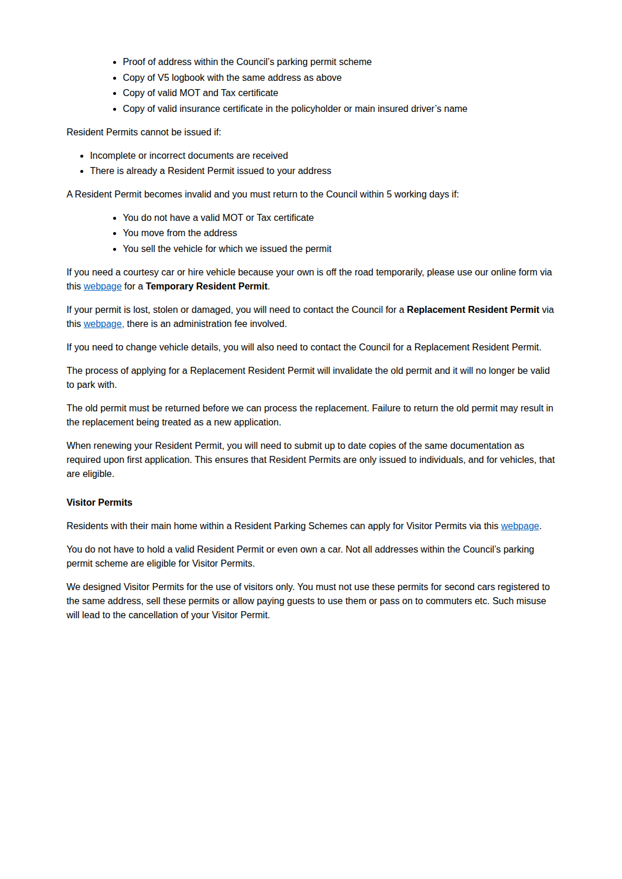Proof of address within the Council’s parking permit scheme
Copy of V5 logbook with the same address as above
Copy of valid MOT and Tax certificate
Copy of valid insurance certificate in the policyholder or main insured driver’s name
Resident Permits cannot be issued if:
Incomplete or incorrect documents are received
There is already a Resident Permit issued to your address
A Resident Permit becomes invalid and you must return to the Council within 5 working days if:
You do not have a valid MOT or Tax certificate
You move from the address
You sell the vehicle for which we issued the permit
If you need a courtesy car or hire vehicle because your own is off the road temporarily, please use our online form via this webpage for a Temporary Resident Permit.
If your permit is lost, stolen or damaged, you will need to contact the Council for a Replacement Resident Permit via this webpage, there is an administration fee involved.
If you need to change vehicle details, you will also need to contact the Council for a Replacement Resident Permit.
The process of applying for a Replacement Resident Permit will invalidate the old permit and it will no longer be valid to park with.
The old permit must be returned before we can process the replacement. Failure to return the old permit may result in the replacement being treated as a new application.
When renewing your Resident Permit, you will need to submit up to date copies of the same documentation as required upon first application. This ensures that Resident Permits are only issued to individuals, and for vehicles, that are eligible.
Visitor Permits
Residents with their main home within a Resident Parking Schemes can apply for Visitor Permits via this webpage.
You do not have to hold a valid Resident Permit or even own a car. Not all addresses within the Council’s parking permit scheme are eligible for Visitor Permits.
We designed Visitor Permits for the use of visitors only. You must not use these permits for second cars registered to the same address, sell these permits or allow paying guests to use them or pass on to commuters etc. Such misuse will lead to the cancellation of your Visitor Permit.